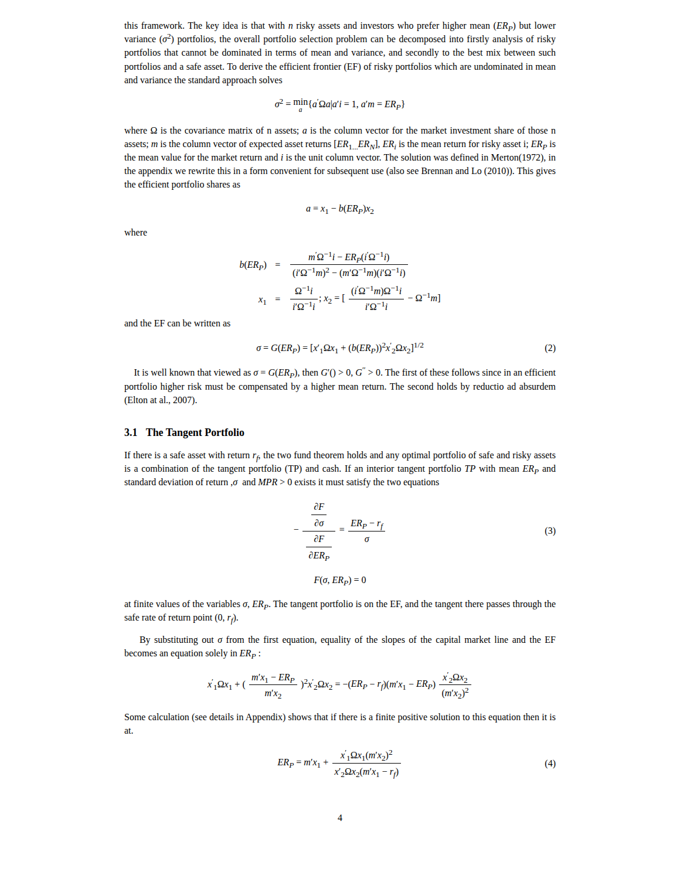this framework. The key idea is that with n risky assets and investors who prefer higher mean (ERP) but lower variance (σ2) portfolios, the overall portfolio selection problem can be decomposed into firstly analysis of risky portfolios that cannot be dominated in terms of mean and variance, and secondly to the best mix between such portfolios and a safe asset. To derive the efficient frontier (EF) of risky portfolios which are undominated in mean and variance the standard approach solves
σ2 = min a{a′Ωa|a′i = 1, a′m = ERP}
where Ω is the covariance matrix of n assets; a is the column vector for the market investment share of those n assets; m is the column vector of expected asset returns [ER1...ERN], ERi is the mean return for risky asset i; ERP is the mean value for the market return and i is the unit column vector. The solution was defined in Merton(1972), in the appendix we rewrite this in a form convenient for subsequent use (also see Brennan and Lo (2010)). This gives the efficient portfolio shares as
a = x1 − b(ERP)x2
where
| b ( ER P ) | = | m ′ Ω −1 i − ER P ( i ′ Ω −1 i ) ( i ′Ω −1 m ) 2 − ( m ′Ω −1 m )( i ′Ω −1 i ) |
| x 1 | = | Ω −1 i i ′Ω −1 i ; x 2 = [ ( i ′ Ω −1 m )Ω −1 i i ′Ω −1 i − Ω −1 m ] |
and the EF can be written as
σ = G(ERP) = [x′1Ωx1 + (b(ERP))2x′2Ωx2]1/2
(2)
It is well known that viewed as σ = G(ERP), then G′() > 0, G′′ > 0. The first of these follows since in an efficient portfolio higher risk must be compensated by a higher mean return. The second holds by reductio ad absurdem (Elton at al., 2007).
3.1 The Tangent Portfolio
If there is a safe asset with return rf, the two fund theorem holds and any optimal portfolio of safe and risky assets is a combination of the tangent portfolio (TP) and cash. If an interior tangent portfolio TP with mean ERP and standard deviation of return ,σ and MPR > 0 exists it must satisfy the two equations
− ∂F∂σ ∂F∂ERP = ERP − rf σ
(3)
F(σ, ERP) = 0
at finite values of the variables σ, ERP. The tangent portfolio is on the EF, and the tangent there passes through the safe rate of return point (0, rf).
By substituting out σ from the first equation, equality of the slopes of the capital market line and the EF becomes an equation solely in ERP :
x′1Ωx1 + ( m′x1 − ERP m′x2 )2x′2Ωx2 = −(ERP − rf)(m′x1 − ERP) x′2Ωx2 (m′x2)2
Some calculation (see details in Appendix) shows that if there is a finite positive solution to this equation then it is at.
ERP = m′x1 + x′1Ωx1(m′x2)2 x′2Ωx2(m′x1 − rf)
(4)
4